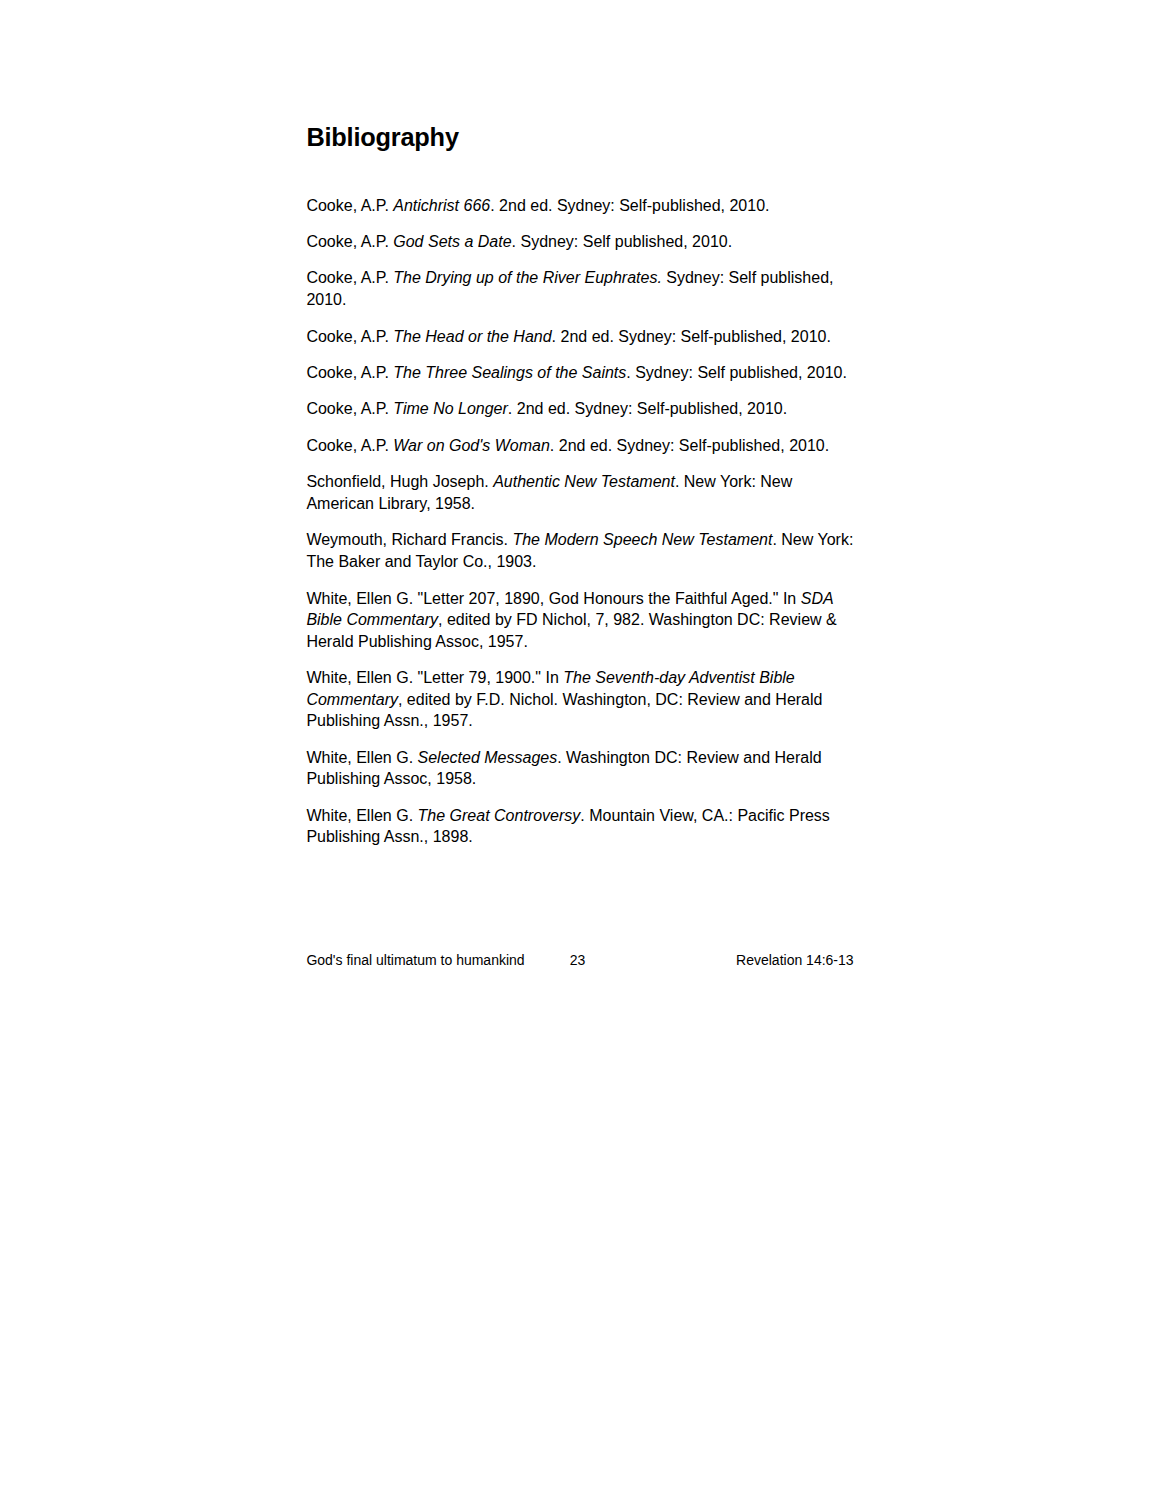Bibliography
Cooke, A.P. Antichrist 666. 2nd ed. Sydney: Self-published, 2010.
Cooke, A.P. God Sets a Date. Sydney: Self published, 2010.
Cooke, A.P. The Drying up of the River Euphrates. Sydney: Self published, 2010.
Cooke, A.P. The Head or the Hand. 2nd ed. Sydney: Self-published, 2010.
Cooke, A.P. The Three Sealings of the Saints. Sydney: Self published, 2010.
Cooke, A.P. Time No Longer. 2nd ed. Sydney: Self-published, 2010.
Cooke, A.P. War on God's Woman. 2nd ed. Sydney: Self-published, 2010.
Schonfield, Hugh Joseph. Authentic New Testament. New York: New American Library, 1958.
Weymouth, Richard Francis. The Modern Speech New Testament. New York: The Baker and Taylor Co., 1903.
White, Ellen G. "Letter 207, 1890, God Honours the Faithful Aged." In SDA Bible Commentary, edited by FD Nichol, 7, 982. Washington DC: Review & Herald Publishing Assoc, 1957.
White, Ellen G. "Letter 79, 1900." In The Seventh-day Adventist Bible Commentary, edited by F.D. Nichol. Washington, DC: Review and Herald Publishing Assn., 1957.
White, Ellen G. Selected Messages. Washington DC: Review and Herald Publishing Assoc, 1958.
White, Ellen G. The Great Controversy. Mountain View, CA.: Pacific Press Publishing Assn., 1898.
God's final ultimatum to humankind 23 Revelation 14:6-13